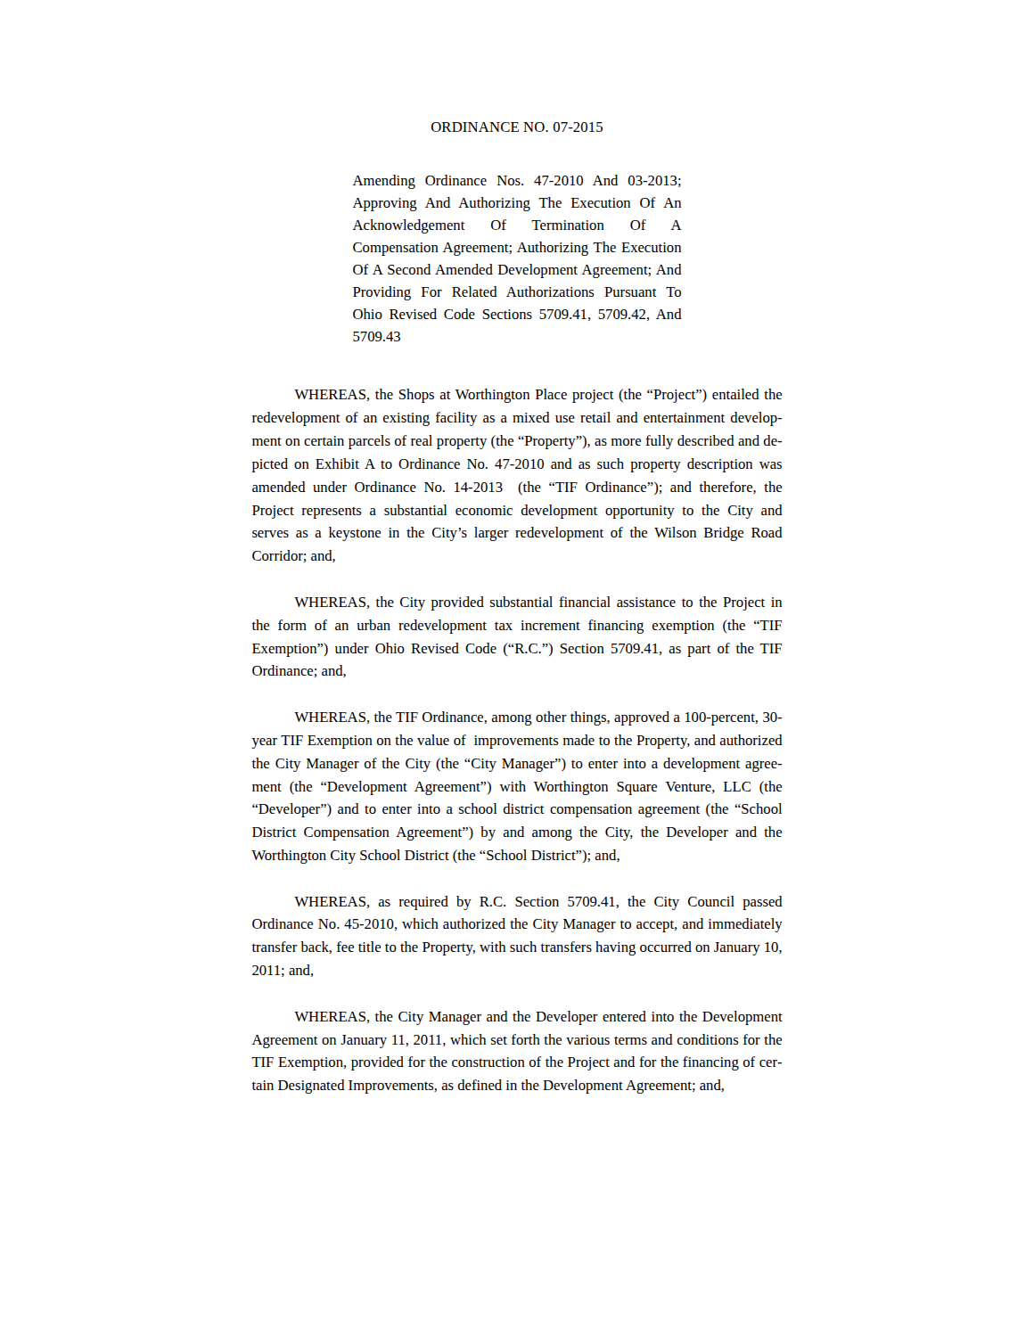ORDINANCE NO. 07-2015
Amending Ordinance Nos. 47-2010 And 03-2013; Approving And Authorizing The Execution Of An Acknowledgement Of Termination Of A Compensation Agreement; Authorizing The Execution Of A Second Amended Development Agreement; And Providing For Related Authorizations Pursuant To Ohio Revised Code Sections 5709.41, 5709.42, And 5709.43
WHEREAS, the Shops at Worthington Place project (the “Project”) entailed the redevelopment of an existing facility as a mixed use retail and entertainment development on certain parcels of real property (the “Property”), as more fully described and depicted on Exhibit A to Ordinance No. 47-2010 and as such property description was amended under Ordinance No. 14-2013 (the “TIF Ordinance”); and therefore, the Project represents a substantial economic development opportunity to the City and serves as a keystone in the City’s larger redevelopment of the Wilson Bridge Road Corridor; and,
WHEREAS, the City provided substantial financial assistance to the Project in the form of an urban redevelopment tax increment financing exemption (the “TIF Exemption”) under Ohio Revised Code (“R.C.”) Section 5709.41, as part of the TIF Ordinance; and,
WHEREAS, the TIF Ordinance, among other things, approved a 100-percent, 30-year TIF Exemption on the value of improvements made to the Property, and authorized the City Manager of the City (the “City Manager”) to enter into a development agreement (the “Development Agreement”) with Worthington Square Venture, LLC (the “Developer”) and to enter into a school district compensation agreement (the “School District Compensation Agreement”) by and among the City, the Developer and the Worthington City School District (the “School District”); and,
WHEREAS, as required by R.C. Section 5709.41, the City Council passed Ordinance No. 45-2010, which authorized the City Manager to accept, and immediately transfer back, fee title to the Property, with such transfers having occurred on January 10, 2011; and,
WHEREAS, the City Manager and the Developer entered into the Development Agreement on January 11, 2011, which set forth the various terms and conditions for the TIF Exemption, provided for the construction of the Project and for the financing of certain Designated Improvements, as defined in the Development Agreement; and,